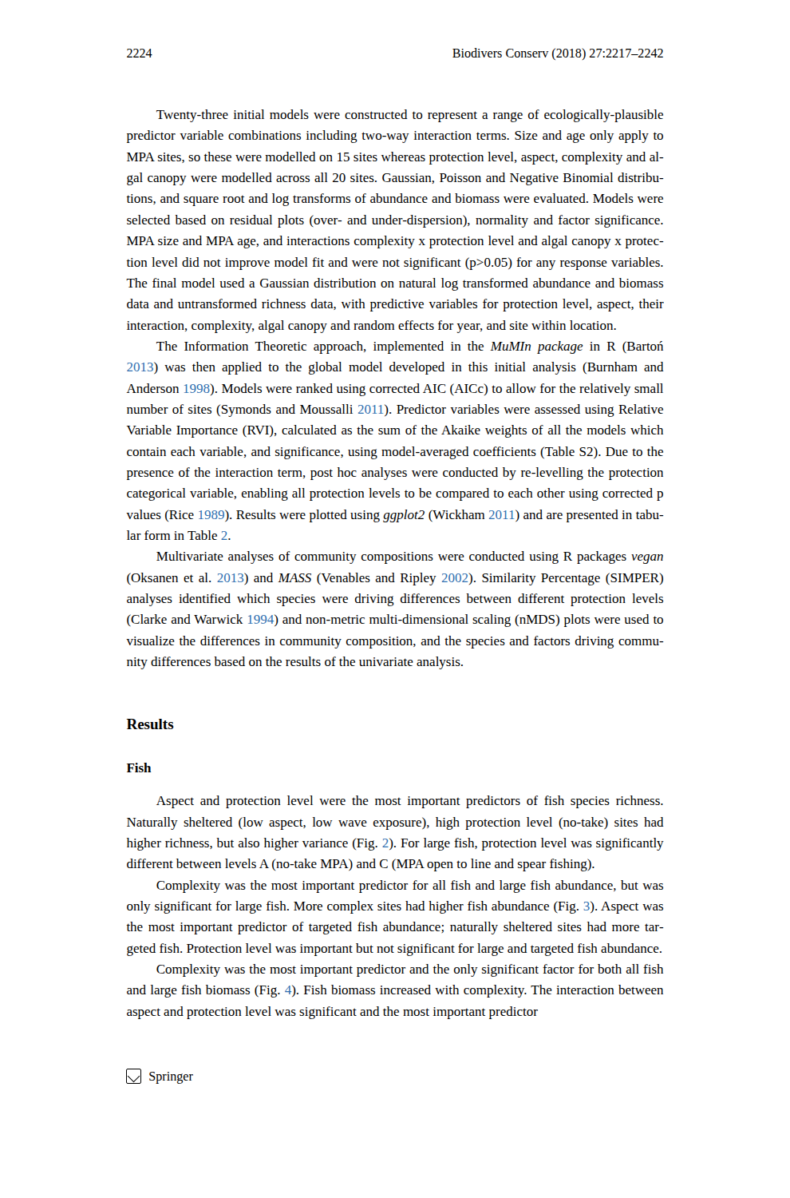2224 Biodivers Conserv (2018) 27:2217–2242
Twenty-three initial models were constructed to represent a range of ecologically-plausible predictor variable combinations including two-way interaction terms. Size and age only apply to MPA sites, so these were modelled on 15 sites whereas protection level, aspect, complexity and algal canopy were modelled across all 20 sites. Gaussian, Poisson and Negative Binomial distributions, and square root and log transforms of abundance and biomass were evaluated. Models were selected based on residual plots (over- and under-dispersion), normality and factor significance. MPA size and MPA age, and interactions complexity x protection level and algal canopy x protection level did not improve model fit and were not significant (p>0.05) for any response variables. The final model used a Gaussian distribution on natural log transformed abundance and biomass data and untransformed richness data, with predictive variables for protection level, aspect, their interaction, complexity, algal canopy and random effects for year, and site within location.
The Information Theoretic approach, implemented in the MuMIn package in R (Bartoń 2013) was then applied to the global model developed in this initial analysis (Burnham and Anderson 1998). Models were ranked using corrected AIC (AICc) to allow for the relatively small number of sites (Symonds and Moussalli 2011). Predictor variables were assessed using Relative Variable Importance (RVI), calculated as the sum of the Akaike weights of all the models which contain each variable, and significance, using model-averaged coefficients (Table S2). Due to the presence of the interaction term, post hoc analyses were conducted by re-levelling the protection categorical variable, enabling all protection levels to be compared to each other using corrected p values (Rice 1989). Results were plotted using ggplot2 (Wickham 2011) and are presented in tabular form in Table 2.
Multivariate analyses of community compositions were conducted using R packages vegan (Oksanen et al. 2013) and MASS (Venables and Ripley 2002). Similarity Percentage (SIMPER) analyses identified which species were driving differences between different protection levels (Clarke and Warwick 1994) and non-metric multi-dimensional scaling (nMDS) plots were used to visualize the differences in community composition, and the species and factors driving community differences based on the results of the univariate analysis.
Results
Fish
Aspect and protection level were the most important predictors of fish species richness. Naturally sheltered (low aspect, low wave exposure), high protection level (no-take) sites had higher richness, but also higher variance (Fig. 2). For large fish, protection level was significantly different between levels A (no-take MPA) and C (MPA open to line and spear fishing).
Complexity was the most important predictor for all fish and large fish abundance, but was only significant for large fish. More complex sites had higher fish abundance (Fig. 3). Aspect was the most important predictor of targeted fish abundance; naturally sheltered sites had more targeted fish. Protection level was important but not significant for large and targeted fish abundance.
Complexity was the most important predictor and the only significant factor for both all fish and large fish biomass (Fig. 4). Fish biomass increased with complexity. The interaction between aspect and protection level was significant and the most important predictor
Springer